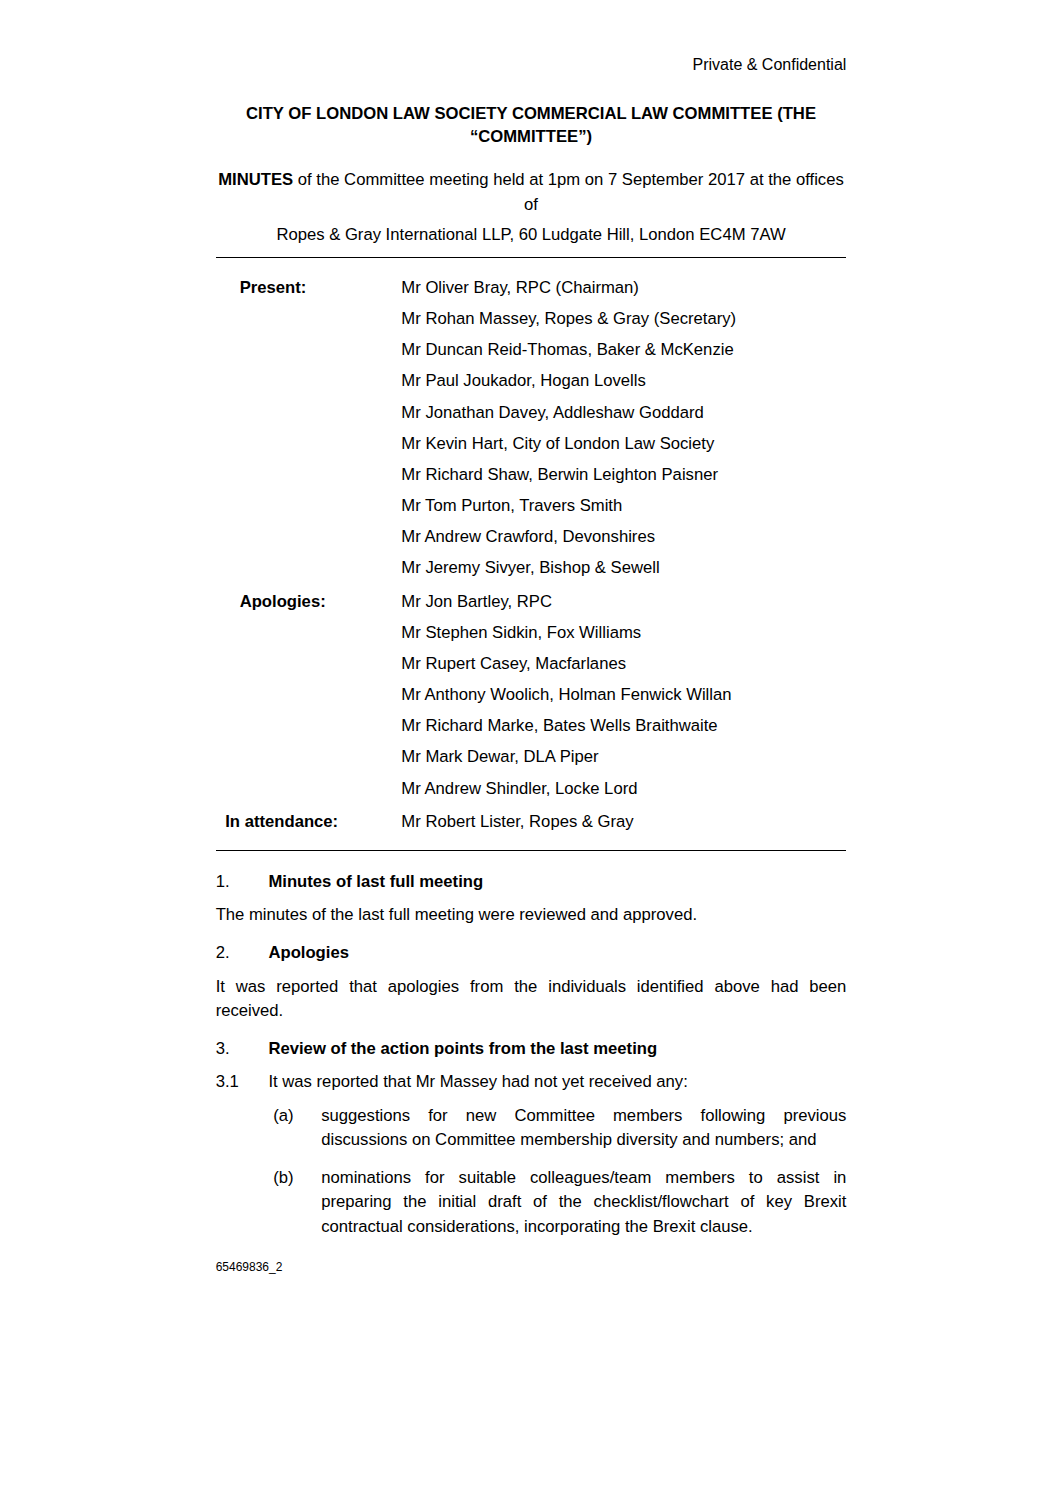Private & Confidential
CITY OF LONDON LAW SOCIETY COMMERCIAL LAW COMMITTEE (THE “COMMITTEE”)
MINUTES of the Committee meeting held at 1pm on 7 September 2017 at the offices of
Ropes & Gray International LLP, 60 Ludgate Hill, London EC4M 7AW
| Present: | Mr Oliver Bray, RPC (Chairman) |
| | Mr Rohan Massey, Ropes & Gray (Secretary) |
| | Mr Duncan Reid-Thomas, Baker & McKenzie |
| | Mr Paul Joukador, Hogan Lovells |
| | Mr Jonathan Davey, Addleshaw Goddard |
| | Mr Kevin Hart, City of London Law Society |
| | Mr Richard Shaw, Berwin Leighton Paisner |
| | Mr Tom Purton, Travers Smith |
| | Mr Andrew Crawford, Devonshires |
| | Mr Jeremy Sivyer, Bishop & Sewell |
| Apologies: | Mr Jon Bartley, RPC |
| | Mr Stephen Sidkin, Fox Williams |
| | Mr Rupert Casey, Macfarlanes |
| | Mr Anthony Woolich, Holman Fenwick Willan |
| | Mr Richard Marke, Bates Wells Braithwaite |
| | Mr Mark Dewar, DLA Piper |
| | Mr Andrew Shindler, Locke Lord |
| In attendance: | Mr Robert Lister, Ropes & Gray |
1.
Minutes of last full meeting
The minutes of the last full meeting were reviewed and approved.
2.
Apologies
It was reported that apologies from the individuals identified above had been received.
3.
Review of the action points from the last meeting
3.1
It was reported that Mr Massey had not yet received any:
(a)
suggestions for new Committee members following previous discussions on Committee membership diversity and numbers; and
(b)
nominations for suitable colleagues/team members to assist in preparing the initial draft of the checklist/flowchart of key Brexit contractual considerations, incorporating the Brexit clause.
65469836_2